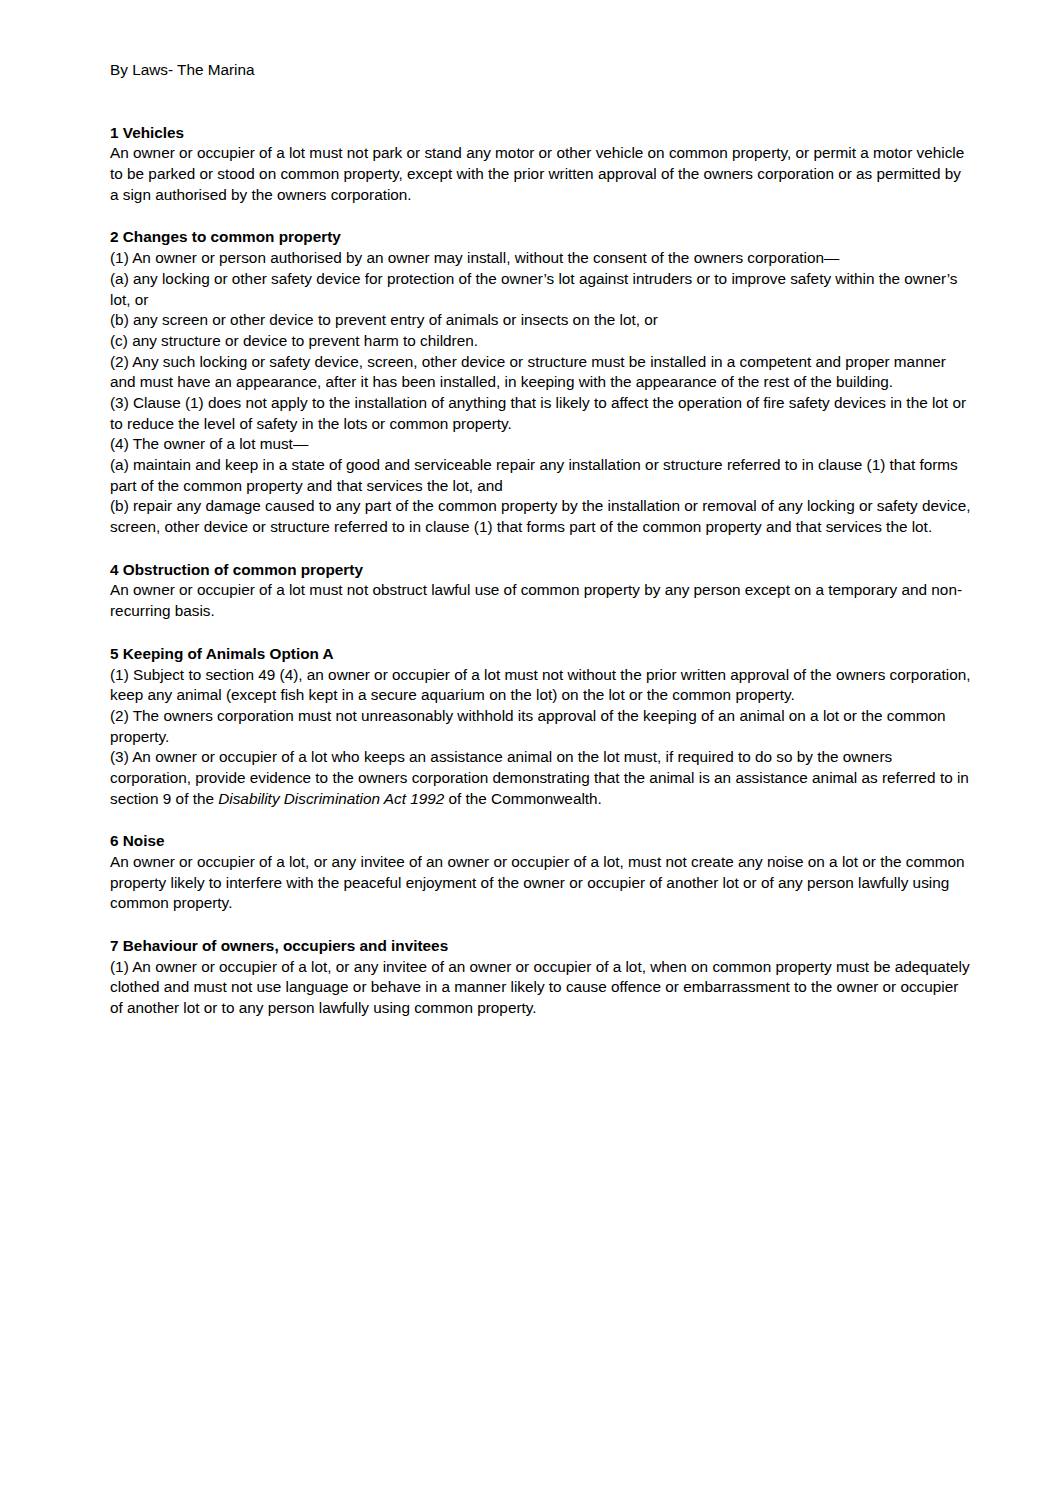By Laws- The Marina
1 Vehicles
An owner or occupier of a lot must not park or stand any motor or other vehicle on common property, or permit a motor vehicle to be parked or stood on common property, except with the prior written approval of the owners corporation or as permitted by a sign authorised by the owners corporation.
2 Changes to common property
(1) An owner or person authorised by an owner may install, without the consent of the owners corporation—
(a) any locking or other safety device for protection of the owner’s lot against intruders or to improve safety within the owner’s lot, or
(b) any screen or other device to prevent entry of animals or insects on the lot, or
(c) any structure or device to prevent harm to children.
(2) Any such locking or safety device, screen, other device or structure must be installed in a competent and proper manner and must have an appearance, after it has been installed, in keeping with the appearance of the rest of the building.
(3) Clause (1) does not apply to the installation of anything that is likely to affect the operation of fire safety devices in the lot or to reduce the level of safety in the lots or common property.
(4) The owner of a lot must—
(a) maintain and keep in a state of good and serviceable repair any installation or structure referred to in clause (1) that forms part of the common property and that services the lot, and
(b) repair any damage caused to any part of the common property by the installation or removal of any locking or safety device, screen, other device or structure referred to in clause (1) that forms part of the common property and that services the lot.
4 Obstruction of common property
An owner or occupier of a lot must not obstruct lawful use of common property by any person except on a temporary and non-recurring basis.
5 Keeping of Animals Option A
(1) Subject to section 49 (4), an owner or occupier of a lot must not without the prior written approval of the owners corporation, keep any animal (except fish kept in a secure aquarium on the lot) on the lot or the common property.
(2) The owners corporation must not unreasonably withhold its approval of the keeping of an animal on a lot or the common property.
(3) An owner or occupier of a lot who keeps an assistance animal on the lot must, if required to do so by the owners corporation, provide evidence to the owners corporation demonstrating that the animal is an assistance animal as referred to in section 9 of the Disability Discrimination Act 1992 of the Commonwealth.
6 Noise
An owner or occupier of a lot, or any invitee of an owner or occupier of a lot, must not create any noise on a lot or the common property likely to interfere with the peaceful enjoyment of the owner or occupier of another lot or of any person lawfully using common property.
7 Behaviour of owners, occupiers and invitees
(1) An owner or occupier of a lot, or any invitee of an owner or occupier of a lot, when on common property must be adequately clothed and must not use language or behave in a manner likely to cause offence or embarrassment to the owner or occupier of another lot or to any person lawfully using common property.